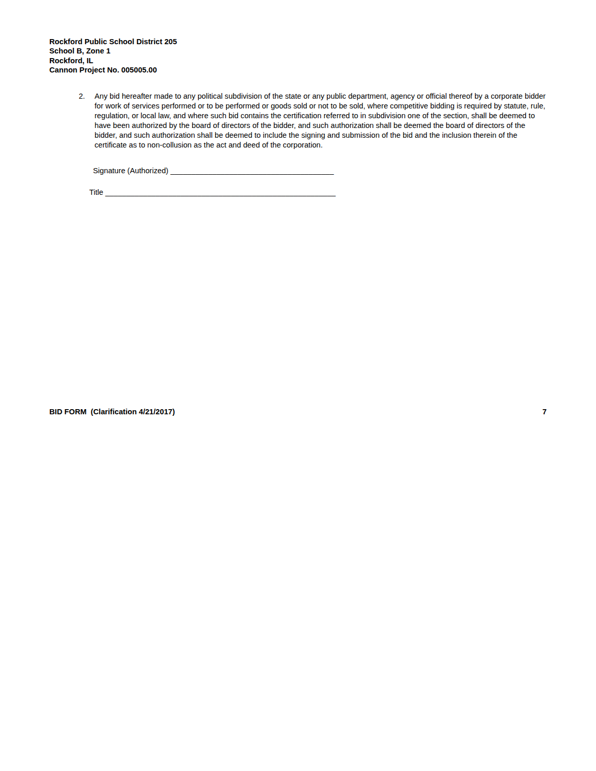Rockford Public School District 205
School B, Zone 1
Rockford, IL
Cannon Project No. 005005.00
2. Any bid hereafter made to any political subdivision of the state or any public department, agency or official thereof by a corporate bidder for work of services performed or to be performed or goods sold or not to be sold, where competitive bidding is required by statute, rule, regulation, or local law, and where such bid contains the certification referred to in subdivision one of the section, shall be deemed to have been authorized by the board of directors of the bidder, and such authorization shall be deemed the board of directors of the bidder, and such authorization shall be deemed to include the signing and submission of the bid and the inclusion therein of the certificate as to non-collusion as the act and deed of the corporation.
Signature (Authorized) _______________________________________
Title _______________________________________________________
BID FORM (Clarification 4/21/2017) 7